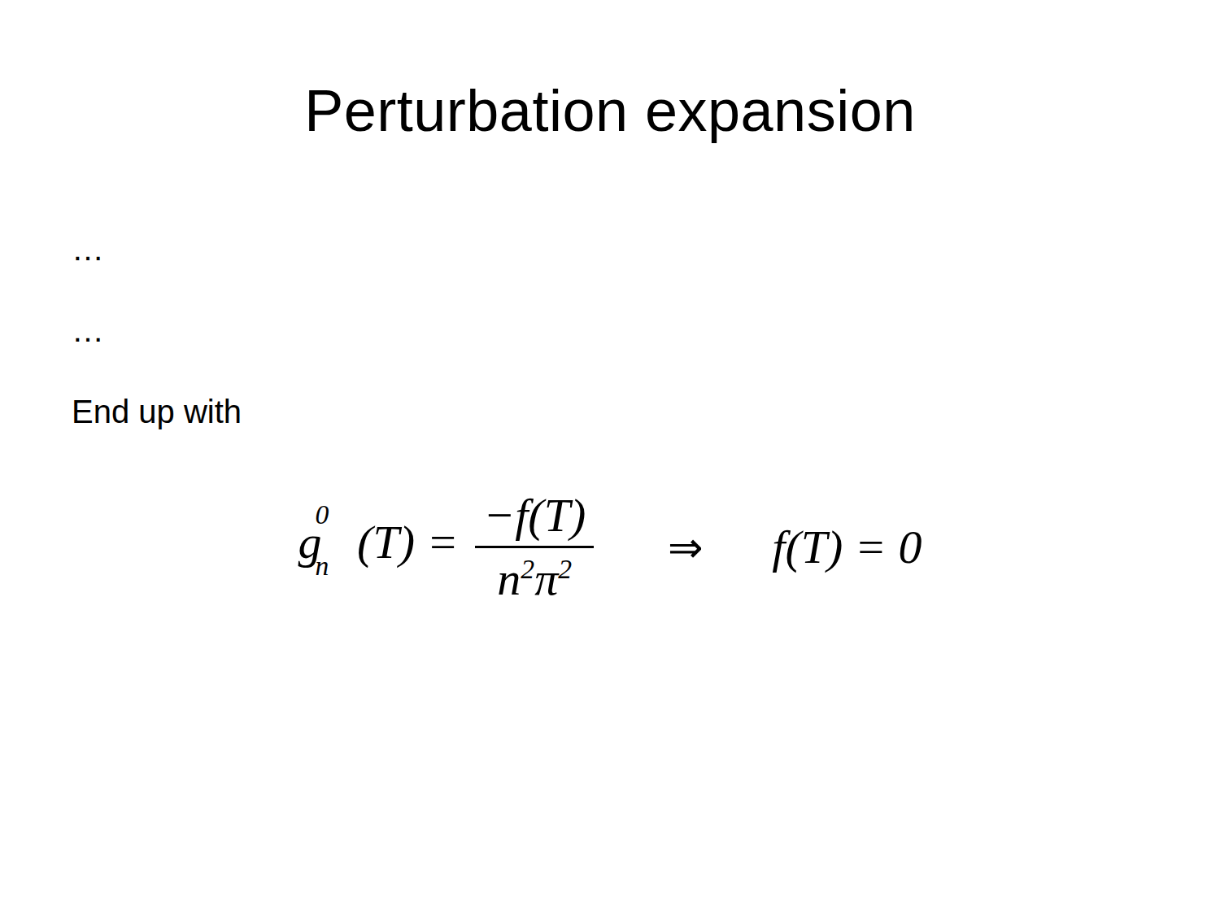Perturbation expansion
…
…
End up with
g 0 n(T) = −f(T) n2π2 ⇒ f(T) = 0